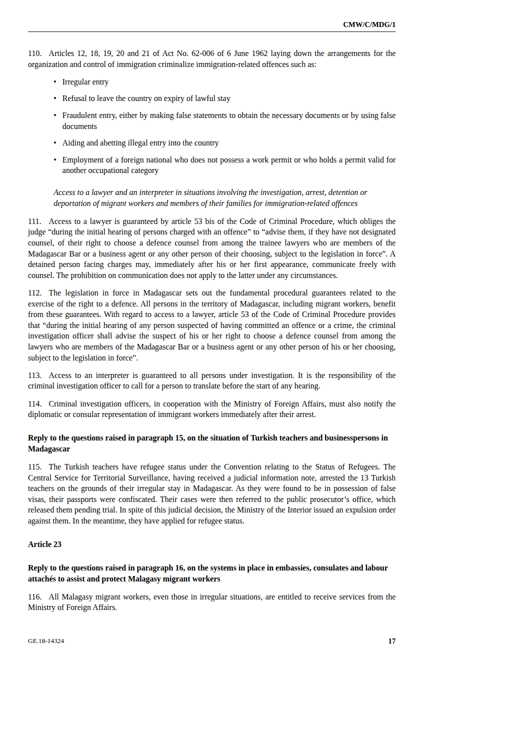CMW/C/MDG/1
110. Articles 12, 18, 19, 20 and 21 of Act No. 62-006 of 6 June 1962 laying down the arrangements for the organization and control of immigration criminalize immigration-related offences such as:
Irregular entry
Refusal to leave the country on expiry of lawful stay
Fraudulent entry, either by making false statements to obtain the necessary documents or by using false documents
Aiding and abetting illegal entry into the country
Employment of a foreign national who does not possess a work permit or who holds a permit valid for another occupational category
Access to a lawyer and an interpreter in situations involving the investigation, arrest, detention or deportation of migrant workers and members of their families for immigration-related offences
111. Access to a lawyer is guaranteed by article 53 bis of the Code of Criminal Procedure, which obliges the judge “during the initial hearing of persons charged with an offence” to “advise them, if they have not designated counsel, of their right to choose a defence counsel from among the trainee lawyers who are members of the Madagascar Bar or a business agent or any other person of their choosing, subject to the legislation in force”. A detained person facing charges may, immediately after his or her first appearance, communicate freely with counsel. The prohibition on communication does not apply to the latter under any circumstances.
112. The legislation in force in Madagascar sets out the fundamental procedural guarantees related to the exercise of the right to a defence. All persons in the territory of Madagascar, including migrant workers, benefit from these guarantees. With regard to access to a lawyer, article 53 of the Code of Criminal Procedure provides that “during the initial hearing of any person suspected of having committed an offence or a crime, the criminal investigation officer shall advise the suspect of his or her right to choose a defence counsel from among the lawyers who are members of the Madagascar Bar or a business agent or any other person of his or her choosing, subject to the legislation in force”.
113. Access to an interpreter is guaranteed to all persons under investigation. It is the responsibility of the criminal investigation officer to call for a person to translate before the start of any hearing.
114. Criminal investigation officers, in cooperation with the Ministry of Foreign Affairs, must also notify the diplomatic or consular representation of immigrant workers immediately after their arrest.
Reply to the questions raised in paragraph 15, on the situation of Turkish teachers and businesspersons in Madagascar
115. The Turkish teachers have refugee status under the Convention relating to the Status of Refugees. The Central Service for Territorial Surveillance, having received a judicial information note, arrested the 13 Turkish teachers on the grounds of their irregular stay in Madagascar. As they were found to be in possession of false visas, their passports were confiscated. Their cases were then referred to the public prosecutor’s office, which released them pending trial. In spite of this judicial decision, the Ministry of the Interior issued an expulsion order against them. In the meantime, they have applied for refugee status.
Article 23
Reply to the questions raised in paragraph 16, on the systems in place in embassies, consulates and labour attachés to assist and protect Malagasy migrant workers
116. All Malagasy migrant workers, even those in irregular situations, are entitled to receive services from the Ministry of Foreign Affairs.
GE.18-14324 17